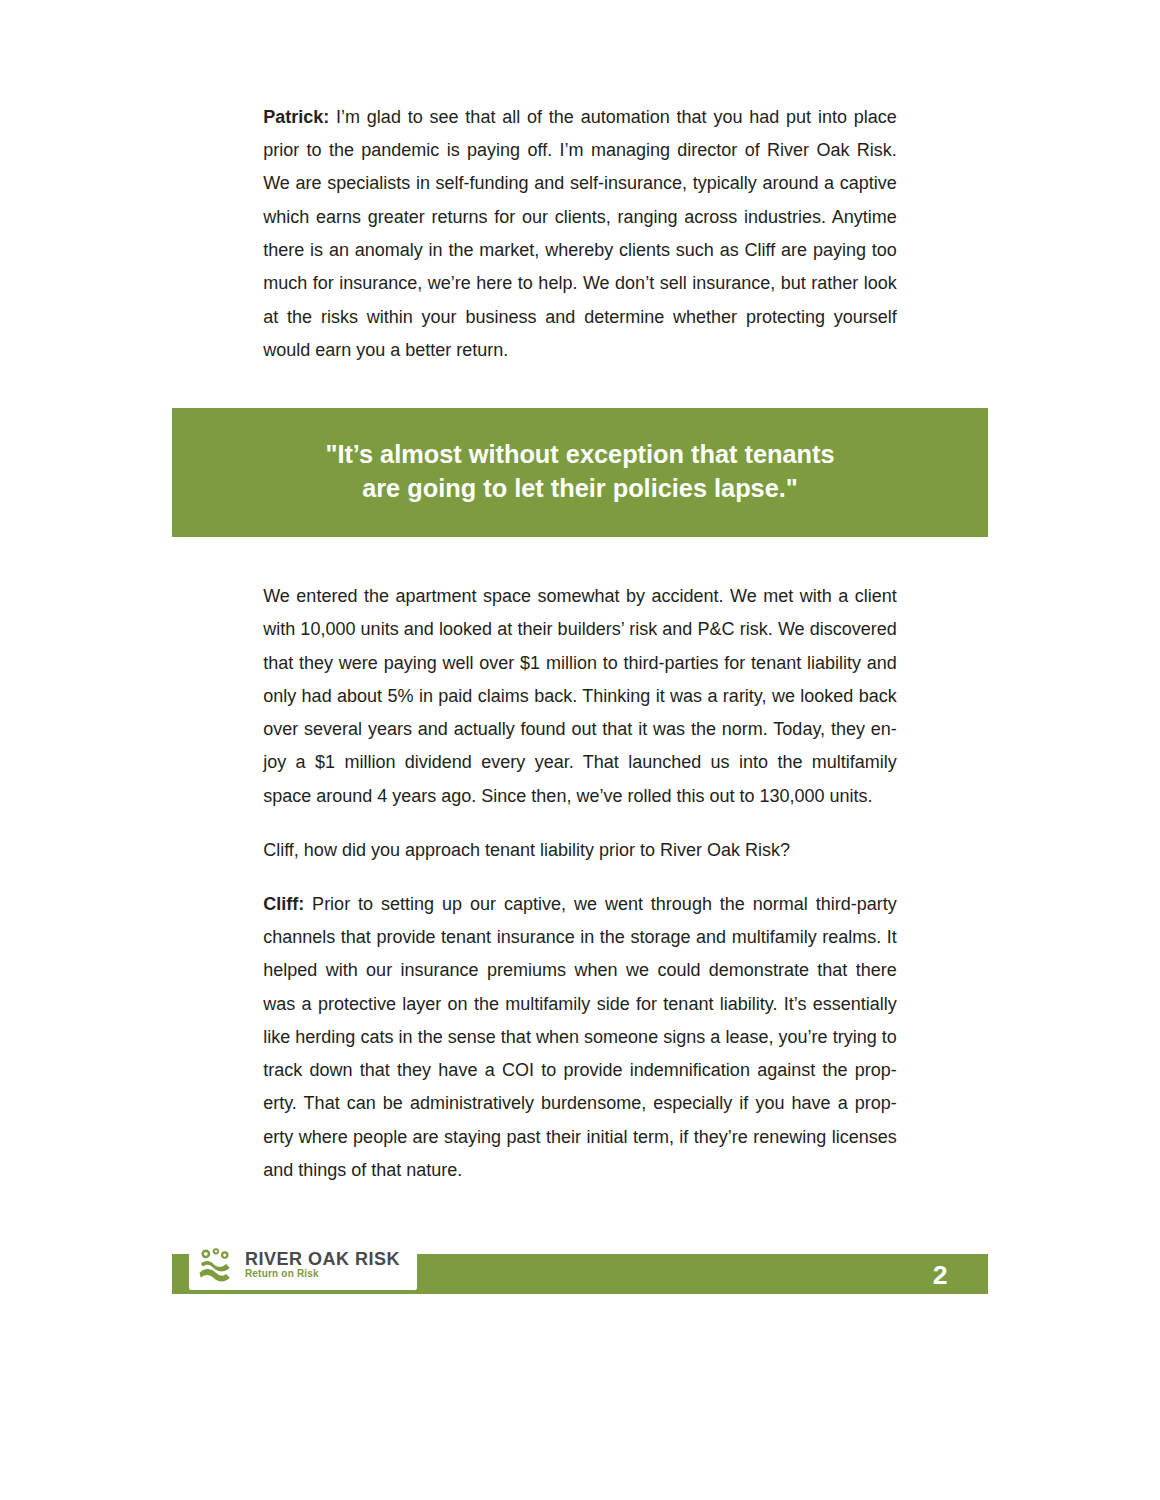Patrick: I’m glad to see that all of the automation that you had put into place prior to the pandemic is paying off. I’m managing director of River Oak Risk. We are specialists in self-funding and self-insurance, typically around a captive which earns greater returns for our clients, ranging across industries. Anytime there is an anomaly in the market, whereby clients such as Cliff are paying too much for insurance, we’re here to help. We don’t sell insurance, but rather look at the risks within your business and determine whether protecting yourself would earn you a better return.
"It’s almost without exception that tenants are going to let their policies lapse."
We entered the apartment space somewhat by accident. We met with a client with 10,000 units and looked at their builders’ risk and P&C risk. We discovered that they were paying well over $1 million to third-parties for tenant liability and only had about 5% in paid claims back. Thinking it was a rarity, we looked back over several years and actually found out that it was the norm. Today, they enjoy a $1 million dividend every year. That launched us into the multifamily space around 4 years ago. Since then, we’ve rolled this out to 130,000 units.
Cliff, how did you approach tenant liability prior to River Oak Risk?
Cliff: Prior to setting up our captive, we went through the normal third-party channels that provide tenant insurance in the storage and multifamily realms. It helped with our insurance premiums when we could demonstrate that there was a protective layer on the multifamily side for tenant liability. It’s essentially like herding cats in the sense that when someone signs a lease, you’re trying to track down that they have a COI to provide indemnification against the property. That can be administratively burdensome, especially if you have a property where people are staying past their initial term, if they’re renewing licenses and things of that nature.
RIVER OAK RISK Return on Risk
2